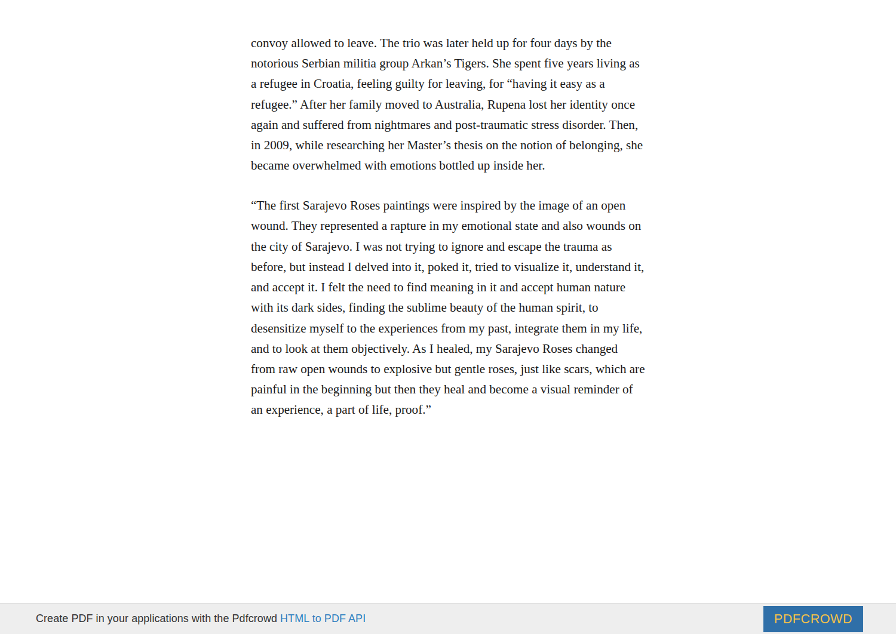convoy allowed to leave. The trio was later held up for four days by the notorious Serbian militia group Arkan’s Tigers. She spent five years living as a refugee in Croatia, feeling guilty for leaving, for “having it easy as a refugee.” After her family moved to Australia, Rupena lost her identity once again and suffered from nightmares and post-traumatic stress disorder. Then, in 2009, while researching her Master’s thesis on the notion of belonging, she became overwhelmed with emotions bottled up inside her.
“The first Sarajevo Roses paintings were inspired by the image of an open wound. They represented a rapture in my emotional state and also wounds on the city of Sarajevo. I was not trying to ignore and escape the trauma as before, but instead I delved into it, poked it, tried to visualize it, understand it, and accept it. I felt the need to find meaning in it and accept human nature with its dark sides, finding the sublime beauty of the human spirit, to desensitize myself to the experiences from my past, integrate them in my life, and to look at them objectively. As I healed, my Sarajevo Roses changed from raw open wounds to explosive but gentle roses, just like scars, which are painful in the beginning but then they heal and become a visual reminder of an experience, a part of life, proof.”
Create PDF in your applications with the Pdfcrowd HTML to PDF API PDFCROWD